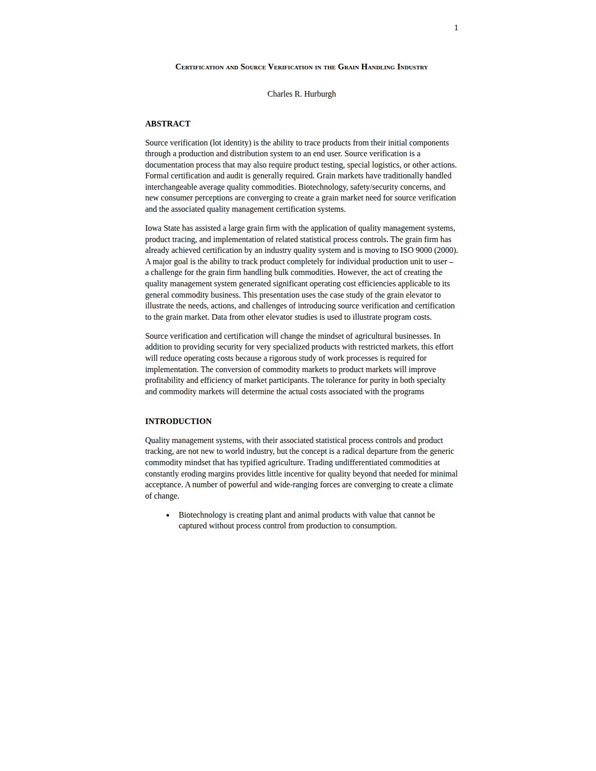1
Certification and Source Verification in the Grain Handling Industry
Charles R. Hurburgh
ABSTRACT
Source verification (lot identity) is the ability to trace products from their initial components through a production and distribution system to an end user. Source verification is a documentation process that may also require product testing, special logistics, or other actions. Formal certification and audit is generally required. Grain markets have traditionally handled interchangeable average quality commodities. Biotechnology, safety/security concerns, and new consumer perceptions are converging to create a grain market need for source verification and the associated quality management certification systems.
Iowa State has assisted a large grain firm with the application of quality management systems, product tracing, and implementation of related statistical process controls. The grain firm has already achieved certification by an industry quality system and is moving to ISO 9000 (2000). A major goal is the ability to track product completely for individual production unit to user – a challenge for the grain firm handling bulk commodities. However, the act of creating the quality management system generated significant operating cost efficiencies applicable to its general commodity business. This presentation uses the case study of the grain elevator to illustrate the needs, actions, and challenges of introducing source verification and certification to the grain market. Data from other elevator studies is used to illustrate program costs.
Source verification and certification will change the mindset of agricultural businesses. In addition to providing security for very specialized products with restricted markets, this effort will reduce operating costs because a rigorous study of work processes is required for implementation. The conversion of commodity markets to product markets will improve profitability and efficiency of market participants. The tolerance for purity in both specialty and commodity markets will determine the actual costs associated with the programs
INTRODUCTION
Quality management systems, with their associated statistical process controls and product tracking, are not new to world industry, but the concept is a radical departure from the generic commodity mindset that has typified agriculture. Trading undifferentiated commodities at constantly eroding margins provides little incentive for quality beyond that needed for minimal acceptance. A number of powerful and wide-ranging forces are converging to create a climate of change.
Biotechnology is creating plant and animal products with value that cannot be captured without process control from production to consumption.